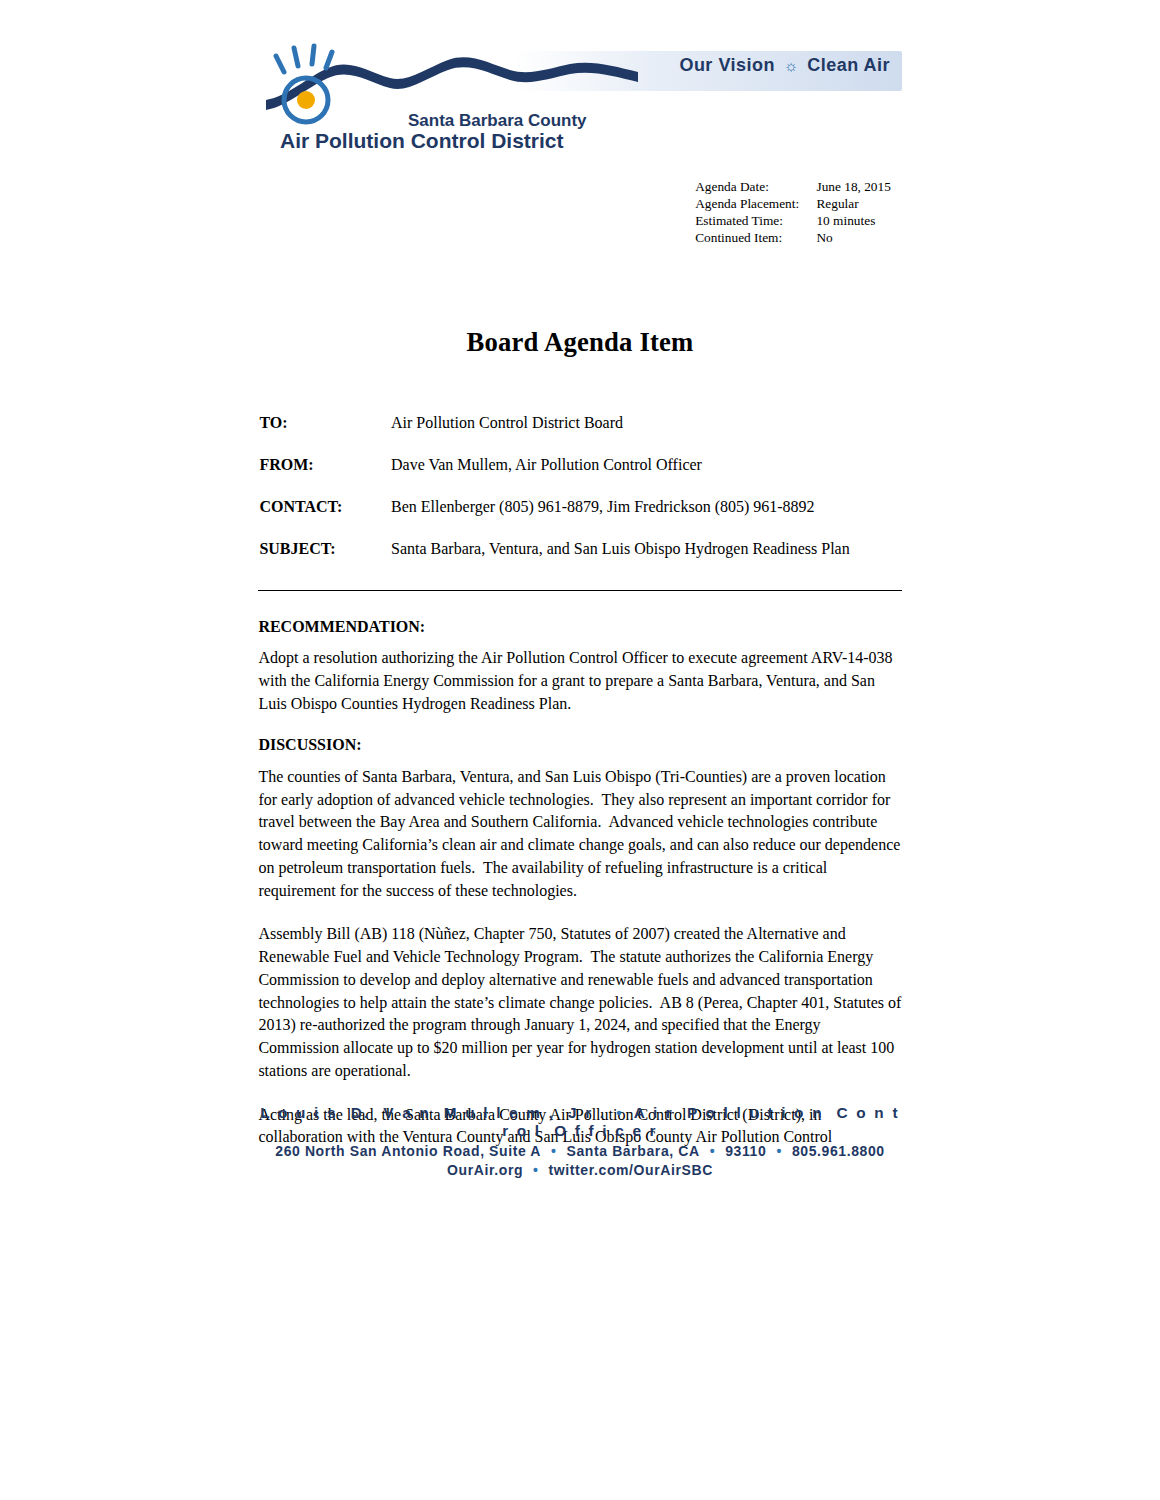Our Vision ☼ Clean Air
Santa Barbara County Air Pollution Control District
| Agenda Date: | June 18, 2015 |
| Agenda Placement: | Regular |
| Estimated Time: | 10 minutes |
| Continued Item: | No |
Board Agenda Item
| TO: | Air Pollution Control District Board |
| FROM: | Dave Van Mullem, Air Pollution Control Officer |
| CONTACT: | Ben Ellenberger (805) 961-8879, Jim Fredrickson (805) 961-8892 |
| SUBJECT: | Santa Barbara, Ventura, and San Luis Obispo Hydrogen Readiness Plan |
RECOMMENDATION:
Adopt a resolution authorizing the Air Pollution Control Officer to execute agreement ARV-14-038 with the California Energy Commission for a grant to prepare a Santa Barbara, Ventura, and San Luis Obispo Counties Hydrogen Readiness Plan.
DISCUSSION:
The counties of Santa Barbara, Ventura, and San Luis Obispo (Tri-Counties) are a proven location for early adoption of advanced vehicle technologies. They also represent an important corridor for travel between the Bay Area and Southern California. Advanced vehicle technologies contribute toward meeting California’s clean air and climate change goals, and can also reduce our dependence on petroleum transportation fuels. The availability of refueling infrastructure is a critical requirement for the success of these technologies.
Assembly Bill (AB) 118 (Nùñez, Chapter 750, Statutes of 2007) created the Alternative and Renewable Fuel and Vehicle Technology Program. The statute authorizes the California Energy Commission to develop and deploy alternative and renewable fuels and advanced transportation technologies to help attain the state’s climate change policies. AB 8 (Perea, Chapter 401, Statutes of 2013) re-authorized the program through January 1, 2024, and specified that the Energy Commission allocate up to $20 million per year for hydrogen station development until at least 100 stations are operational.
Acting as the lead, the Santa Barbara County Air Pollution Control District (District), in collaboration with the Ventura County and San Luis Obispo County Air Pollution Control
L o u i s D. V a n M u l l e m , J r .•A i r P o l l u t i o n C o n t r o l O f f i c e r
260 North San Antonio Road, Suite A•Santa Barbara, CA•93110•805.961.8800
OurAir.org•twitter.com/OurAirSBC